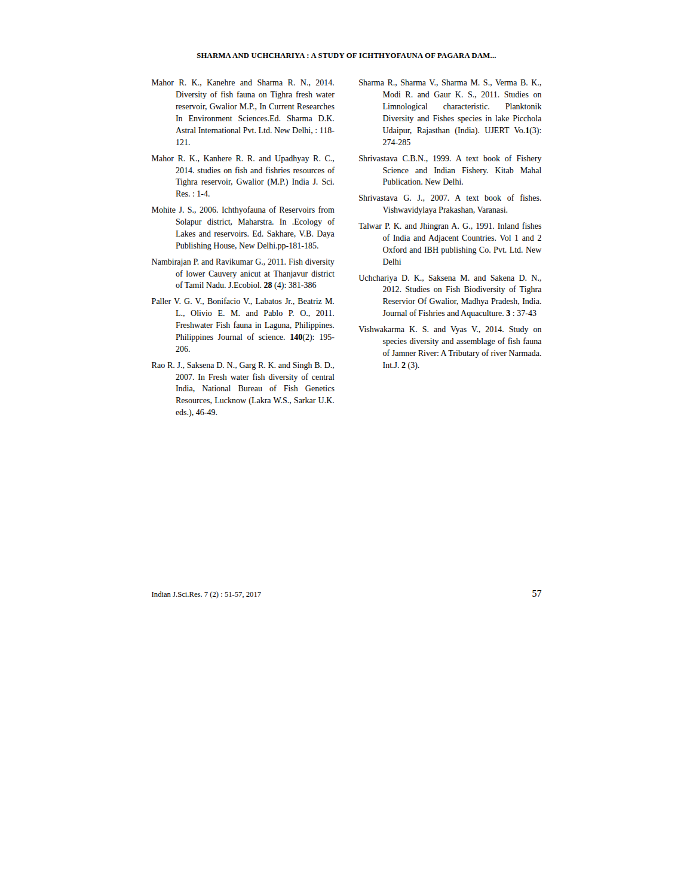SHARMA AND UCHCHARIYA : A STUDY OF ICHTHYOFAUNA OF PAGARA DAM...
Mahor R. K., Kanehre and Sharma R. N., 2014. Diversity of fish fauna on Tighra fresh water reservoir, Gwalior M.P., In Current Researches In Environment Sciences.Ed. Sharma D.K. Astral International Pvt. Ltd. New Delhi, : 118-121.
Mahor R. K., Kanhere R. R. and Upadhyay R. C., 2014. studies on fish and fishries resources of Tighra reservoir, Gwalior (M.P.) India J. Sci. Res. : 1-4.
Mohite J. S., 2006. Ichthyofauna of Reservoirs from Solapur district, Maharstra. In .Ecology of Lakes and reservoirs. Ed. Sakhare, V.B. Daya Publishing House, New Delhi.pp-181-185.
Nambirajan P. and Ravikumar G., 2011. Fish diversity of lower Cauvery anicut at Thanjavur district of Tamil Nadu. J.Ecobiol. 28 (4): 381-386
Paller V. G. V., Bonifacio V., Labatos Jr., Beatriz M. L., Olivio E. M. and Pablo P. O., 2011. Freshwater Fish fauna in Laguna, Philippines. Philippines Journal of science. 140(2): 195-206.
Rao R. J., Saksena D. N., Garg R. K. and Singh B. D., 2007. In Fresh water fish diversity of central India, National Bureau of Fish Genetics Resources, Lucknow (Lakra W.S., Sarkar U.K. eds.), 46-49.
Sharma R., Sharma V., Sharma M. S., Verma B. K., Modi R. and Gaur K. S., 2011. Studies on Limnological characteristic. Planktonik Diversity and Fishes species in lake Picchola Udaipur, Rajasthan (India). UJERT Vo.1(3): 274-285
Shrivastava C.B.N., 1999. A text book of Fishery Science and Indian Fishery. Kitab Mahal Publication. New Delhi.
Shrivastava G. J., 2007. A text book of fishes. Vishwavidylaya Prakashan, Varanasi.
Talwar P. K. and Jhingran A. G., 1991. Inland fishes of India and Adjacent Countries. Vol 1 and 2 Oxford and IBH publishing Co. Pvt. Ltd. New Delhi
Uchchariya D. K., Saksena M. and Sakena D. N., 2012. Studies on Fish Biodiversity of Tighra Reservior Of Gwalior, Madhya Pradesh, India. Journal of Fishries and Aquaculture. 3 : 37-43
Vishwakarma K. S. and Vyas V., 2014. Study on species diversity and assemblage of fish fauna of Jamner River: A Tributary of river Narmada. Int.J. 2 (3).
Indian J.Sci.Res. 7 (2) : 51-57, 2017 57